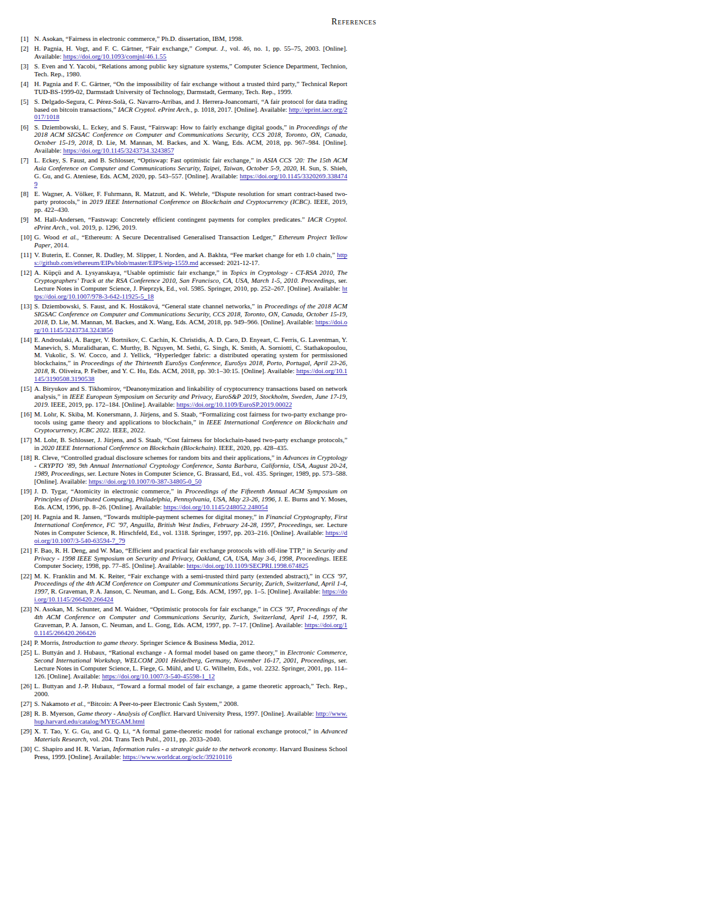References
[1] N. Asokan, “Fairness in electronic commerce,” Ph.D. dissertation, IBM, 1998.
[2] H. Pagnia, H. Vogt, and F. C. Gärtner, “Fair exchange,” Comput. J., vol. 46, no. 1, pp. 55–75, 2003. [Online]. Available: https://doi.org/10.1093/comjnl/46.1.55
[3] S. Even and Y. Yacobi, “Relations among public key signature systems,” Computer Science Department, Technion, Tech. Rep., 1980.
[4] H. Pagnia and F. C. Gärtner, “On the impossibility of fair exchange without a trusted third party,” Technical Report TUD-BS-1999-02, Darmstadt University of Technology, Darmstadt, Germany, Tech. Rep., 1999.
[5] S. Delgado-Segura, C. Pérez-Solà, G. Navarro-Arribas, and J. Herrera-Joancomartí, “A fair protocol for data trading based on bitcoin transactions,” IACR Cryptol. ePrint Arch., p. 1018, 2017. [Online]. Available: http://eprint.iacr.org/2017/1018
[6] S. Dziembowski, L. Eckey, and S. Faust, “Fairswap: How to fairly exchange digital goods,” in Proceedings of the 2018 ACM SIGSAC Conference on Computer and Communications Security, CCS 2018, Toronto, ON, Canada, October 15-19, 2018, D. Lie, M. Mannan, M. Backes, and X. Wang, Eds. ACM, 2018, pp. 967–984. [Online]. Available: https://doi.org/10.1145/3243734.3243857
[7] L. Eckey, S. Faust, and B. Schlosser, “Optiswap: Fast optimistic fair exchange,” in ASIA CCS ’20: The 15th ACM Asia Conference on Computer and Communications Security, Taipei, Taiwan, October 5-9, 2020, H. Sun, S. Shieh, G. Gu, and G. Ateniese, Eds. ACM, 2020, pp. 543–557. [Online]. Available: https://doi.org/10.1145/3320269.3384749
[8] E. Wagner, A. Völker, F. Fuhrmann, R. Matzutt, and K. Wehrle, “Dispute resolution for smart contract-based two-party protocols,” in 2019 IEEE International Conference on Blockchain and Cryptocurrency (ICBC). IEEE, 2019, pp. 422–430.
[9] M. Hall-Andersen, “Fastswap: Concretely efficient contingent payments for complex predicates.” IACR Cryptol. ePrint Arch., vol. 2019, p. 1296, 2019.
[10] G. Wood et al., “Ethereum: A Secure Decentralised Generalised Transaction Ledger,” Ethereum Project Yellow Paper, 2014.
[11] V. Buterin, E. Conner, R. Dudley, M. Slipper, I. Norden, and A. Bakhta, “Fee market change for eth 1.0 chain,” https://github.com/ethereum/EIPs/blob/master/EIPS/eip-1559.md accessed: 2021-12-17.
[12] A. Küpçü and A. Lysyanskaya, “Usable optimistic fair exchange,” in Topics in Cryptology - CT-RSA 2010, The Cryptographers’ Track at the RSA Conference 2010, San Francisco, CA, USA, March 1-5, 2010. Proceedings, ser. Lecture Notes in Computer Science, J. Pieprzyk, Ed., vol. 5985. Springer, 2010, pp. 252–267. [Online]. Available: https://doi.org/10.1007/978-3-642-11925-5_18
[13] S. Dziembowski, S. Faust, and K. Hostáková, “General state channel networks,” in Proceedings of the 2018 ACM SIGSAC Conference on Computer and Communications Security, CCS 2018, Toronto, ON, Canada, October 15-19, 2018, D. Lie, M. Mannan, M. Backes, and X. Wang, Eds. ACM, 2018, pp. 949–966. [Online]. Available: https://doi.org/10.1145/3243734.3243856
[14] E. Androulaki, A. Barger, V. Bortnikov, C. Cachin, K. Christidis, A. D. Caro, D. Enyeart, C. Ferris, G. Laventman, Y. Manevich, S. Muralidharan, C. Murthy, B. Nguyen, M. Sethi, G. Singh, K. Smith, A. Sorniotti, C. Stathakopoulou, M. Vukolic, S. W. Cocco, and J. Yellick, “Hyperledger fabric: a distributed operating system for permissioned blockchains,” in Proceedings of the Thirteenth EuroSys Conference, EuroSys 2018, Porto, Portugal, April 23-26, 2018, R. Oliveira, P. Felber, and Y. C. Hu, Eds. ACM, 2018, pp. 30:1–30:15. [Online]. Available: https://doi.org/10.1145/3190508.3190538
[15] A. Biryukov and S. Tikhomirov, “Deanonymization and linkability of cryptocurrency transactions based on network analysis,” in IEEE European Symposium on Security and Privacy, EuroS&P 2019, Stockholm, Sweden, June 17-19, 2019. IEEE, 2019, pp. 172–184. [Online]. Available: https://doi.org/10.1109/EuroSP.2019.00022
[16] M. Lohr, K. Skiba, M. Konersmann, J. Jürjens, and S. Staab, “Formalizing cost fairness for two-party exchange protocols using game theory and applications to blockchain,” in IEEE International Conference on Blockchain and Cryptocurrency, ICBC 2022. IEEE, 2022.
[17] M. Lohr, B. Schlosser, J. Jürjens, and S. Staab, “Cost fairness for blockchain-based two-party exchange protocols,” in 2020 IEEE International Conference on Blockchain (Blockchain). IEEE, 2020, pp. 428–435.
[18] R. Cleve, “Controlled gradual disclosure schemes for random bits and their applications,” in Advances in Cryptology - CRYPTO ’89, 9th Annual International Cryptology Conference, Santa Barbara, California, USA, August 20-24, 1989, Proceedings, ser. Lecture Notes in Computer Science, G. Brassard, Ed., vol. 435. Springer, 1989, pp. 573–588. [Online]. Available: https://doi.org/10.1007/0-387-34805-0_50
[19] J. D. Tygar, “Atomicity in electronic commerce,” in Proceedings of the Fifteenth Annual ACM Symposium on Principles of Distributed Computing, Philadelphia, Pennsylvania, USA, May 23-26, 1996, J. E. Burns and Y. Moses, Eds. ACM, 1996, pp. 8–26. [Online]. Available: https://doi.org/10.1145/248052.248054
[20] H. Pagnia and R. Jansen, “Towards multiple-payment schemes for digital money,” in Financial Cryptography, First International Conference, FC ’97, Anguilla, British West Indies, February 24-28, 1997, Proceedings, ser. Lecture Notes in Computer Science, R. Hirschfeld, Ed., vol. 1318. Springer, 1997, pp. 203–216. [Online]. Available: https://doi.org/10.1007/3-540-63594-7_79
[21] F. Bao, R. H. Deng, and W. Mao, “Efficient and practical fair exchange protocols with off-line TTP,” in Security and Privacy - 1998 IEEE Symposium on Security and Privacy, Oakland, CA, USA, May 3-6, 1998, Proceedings. IEEE Computer Society, 1998, pp. 77–85. [Online]. Available: https://doi.org/10.1109/SECPRI.1998.674825
[22] M. K. Franklin and M. K. Reiter, “Fair exchange with a semi-trusted third party (extended abstract),” in CCS ’97, Proceedings of the 4th ACM Conference on Computer and Communications Security, Zurich, Switzerland, April 1-4, 1997, R. Graveman, P. A. Janson, C. Neuman, and L. Gong, Eds. ACM, 1997, pp. 1–5. [Online]. Available: https://doi.org/10.1145/266420.266424
[23] N. Asokan, M. Schunter, and M. Waidner, “Optimistic protocols for fair exchange,” in CCS ’97, Proceedings of the 4th ACM Conference on Computer and Communications Security, Zurich, Switzerland, April 1-4, 1997, R. Graveman, P. A. Janson, C. Neuman, and L. Gong, Eds. ACM, 1997, pp. 7–17. [Online]. Available: https://doi.org/10.1145/266420.266426
[24] P. Morris, Introduction to game theory. Springer Science & Business Media, 2012.
[25] L. Buttyán and J. Hubaux, “Rational exchange - A formal model based on game theory,” in Electronic Commerce, Second International Workshop, WELCOM 2001 Heidelberg, Germany, November 16-17, 2001, Proceedings, ser. Lecture Notes in Computer Science, L. Fiege, G. Mühl, and U. G. Wilhelm, Eds., vol. 2232. Springer, 2001, pp. 114–126. [Online]. Available: https://doi.org/10.1007/3-540-45598-1_12
[26] L. Buttyan and J.-P. Hubaux, “Toward a formal model of fair exchange, a game theoretic approach,” Tech. Rep., 2000.
[27] S. Nakamoto et al., “Bitcoin: A Peer-to-peer Electronic Cash System,” 2008.
[28] R. B. Myerson, Game theory - Analysis of Conflict. Harvard University Press, 1997. [Online]. Available: http://www.hup.harvard.edu/catalog/MYEGAM.html
[29] X. T. Tao, Y. G. Gu, and G. Q. Li, “A formal game-theoretic model for rational exchange protocol,” in Advanced Materials Research, vol. 204. Trans Tech Publ., 2011, pp. 2033–2040.
[30] C. Shapiro and H. R. Varian, Information rules - a strategic guide to the network economy. Harvard Business School Press, 1999. [Online]. Available: https://www.worldcat.org/oclc/39210116